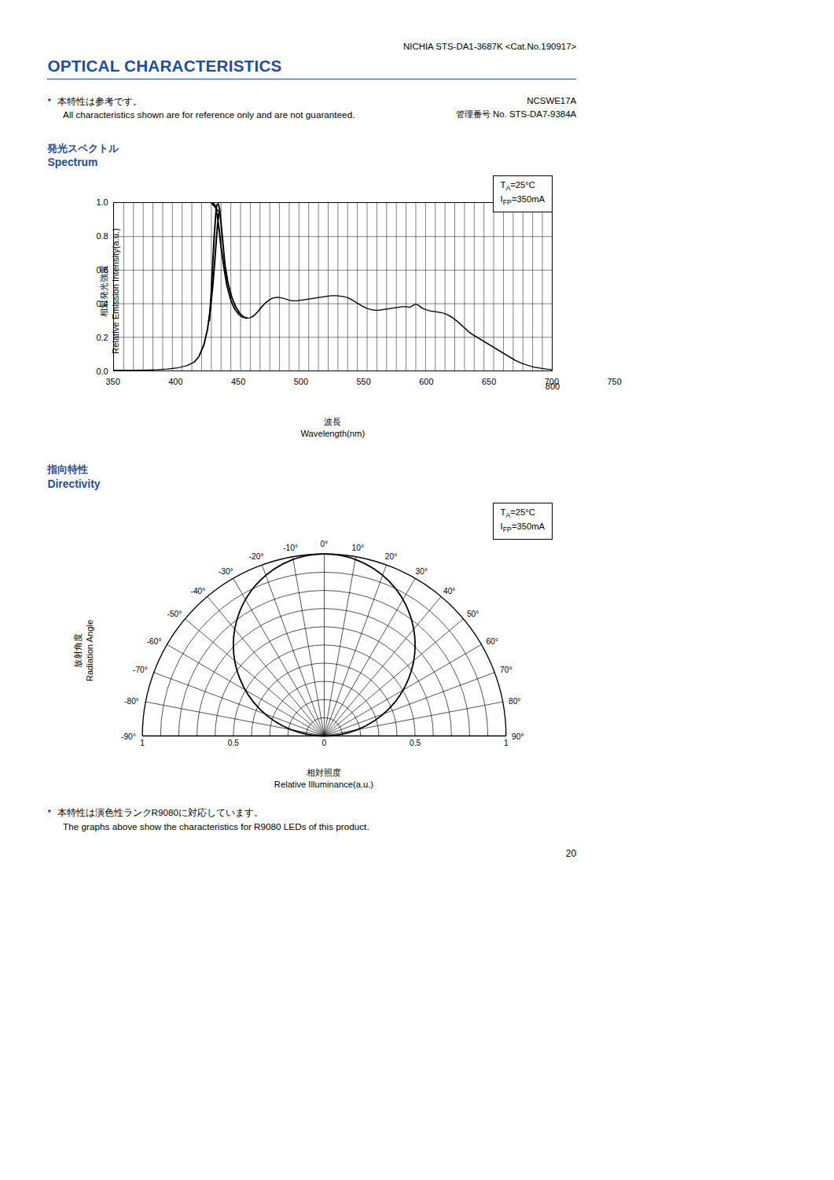NICHIA STS-DA1-3687K <Cat.No.190917>
OPTICAL CHARACTERISTICS
*本特性は参考です。
All characteristics shown are for reference only and are not guaranteed.
NCSWE17A
管理番号 No. STS-DA7-9384A
発光スペクトル Spectrum
TA=25°C
IFP=350mA
相対発光強度
Relative Emission Intensity(a.u.)
1.0
0.8
0.6
0.4
0.2
0.0
350
400
450
500
550
600
650
700
750
x
800
800
波長
Wavelength(nm)
指向特性 Directivity
TA=25°C
IFP=350mA
放射角度
Radiation Angle
0° 10° 20° 30° 40° 50° 60° 70° 80° 90° -10° -20° -30° -40° -50° -60° -70° -80° -90° 1 0.5 0 0.5 1
相対照度
Relative Illuminance(a.u.)
*本特性は演色性ランクR9080に対応しています。 The graphs above show the characteristics for R9080 LEDs of this product.
20